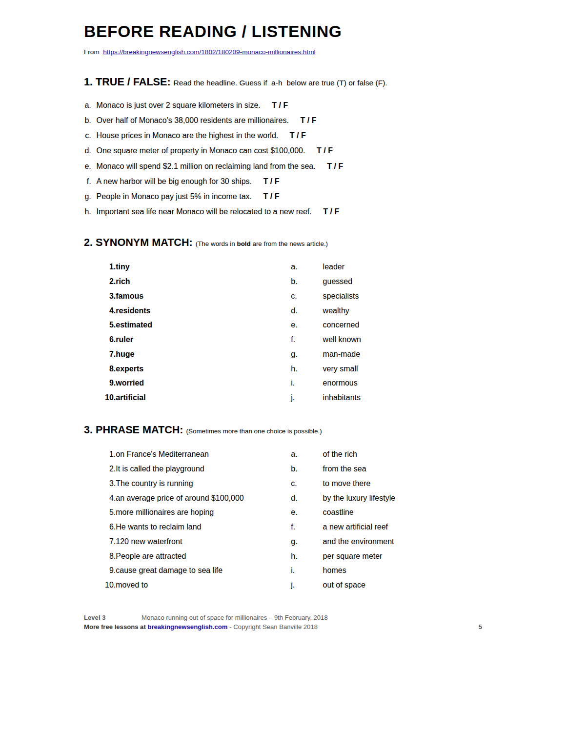BEFORE READING / LISTENING
From https://breakingnewsenglish.com/1802/180209-monaco-millionaires.html
1. TRUE / FALSE: Read the headline. Guess if a-h below are true (T) or false (F).
Monaco is just over 2 square kilometers in size. T / F
Over half of Monaco's 38,000 residents are millionaires. T / F
House prices in Monaco are the highest in the world. T / F
One square meter of property in Monaco can cost $100,000. T / F
Monaco will spend $2.1 million on reclaiming land from the sea. T / F
A new harbor will be big enough for 30 ships. T / F
People in Monaco pay just 5% in income tax. T / F
Important sea life near Monaco will be relocated to a new reef. T / F
2. SYNONYM MATCH: (The words in bold are from the news article.)
| 1. | tiny | a. | leader |
| 2. | rich | b. | guessed |
| 3. | famous | c. | specialists |
| 4. | residents | d. | wealthy |
| 5. | estimated | e. | concerned |
| 6. | ruler | f. | well known |
| 7. | huge | g. | man-made |
| 8. | experts | h. | very small |
| 9. | worried | i. | enormous |
| 10. | artificial | j. | inhabitants |
3. PHRASE MATCH: (Sometimes more than one choice is possible.)
| 1. | on France's Mediterranean | a. | of the rich |
| 2. | It is called the playground | b. | from the sea |
| 3. | The country is running | c. | to move there |
| 4. | an average price of around $100,000 | d. | by the luxury lifestyle |
| 5. | more millionaires are hoping | e. | coastline |
| 6. | He wants to reclaim land | f. | a new artificial reef |
| 7. | 120 new waterfront | g. | and the environment |
| 8. | People are attracted | h. | per square meter |
| 9. | cause great damage to sea life | i. | homes |
| 10. | moved to | j. | out of space |
Level 3 Monaco running out of space for millionaires – 9th February, 2018
More free lessons at breakingnewsenglish.com - Copyright Sean Banville 2018 5